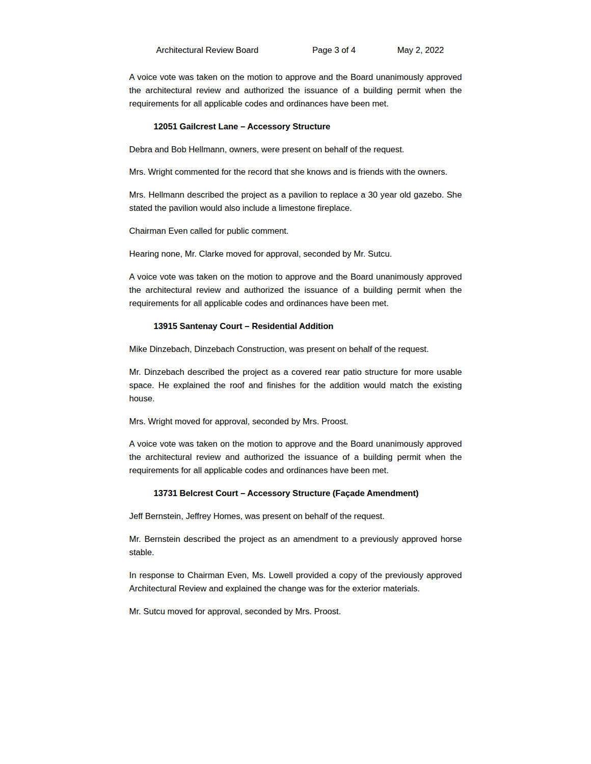Architectural Review Board Page 3 of 4 May 2, 2022
A voice vote was taken on the motion to approve and the Board unanimously approved the architectural review and authorized the issuance of a building permit when the requirements for all applicable codes and ordinances have been met.
12051 Gailcrest Lane – Accessory Structure
Debra and Bob Hellmann, owners, were present on behalf of the request.
Mrs. Wright commented for the record that she knows and is friends with the owners.
Mrs. Hellmann described the project as a pavilion to replace a 30 year old gazebo. She stated the pavilion would also include a limestone fireplace.
Chairman Even called for public comment.
Hearing none, Mr. Clarke moved for approval, seconded by Mr. Sutcu.
A voice vote was taken on the motion to approve and the Board unanimously approved the architectural review and authorized the issuance of a building permit when the requirements for all applicable codes and ordinances have been met.
13915 Santenay Court – Residential Addition
Mike Dinzebach, Dinzebach Construction, was present on behalf of the request.
Mr. Dinzebach described the project as a covered rear patio structure for more usable space. He explained the roof and finishes for the addition would match the existing house.
Mrs. Wright moved for approval, seconded by Mrs. Proost.
A voice vote was taken on the motion to approve and the Board unanimously approved the architectural review and authorized the issuance of a building permit when the requirements for all applicable codes and ordinances have been met.
13731 Belcrest Court – Accessory Structure (Façade Amendment)
Jeff Bernstein, Jeffrey Homes, was present on behalf of the request.
Mr. Bernstein described the project as an amendment to a previously approved horse stable.
In response to Chairman Even, Ms. Lowell provided a copy of the previously approved Architectural Review and explained the change was for the exterior materials.
Mr. Sutcu moved for approval, seconded by Mrs. Proost.